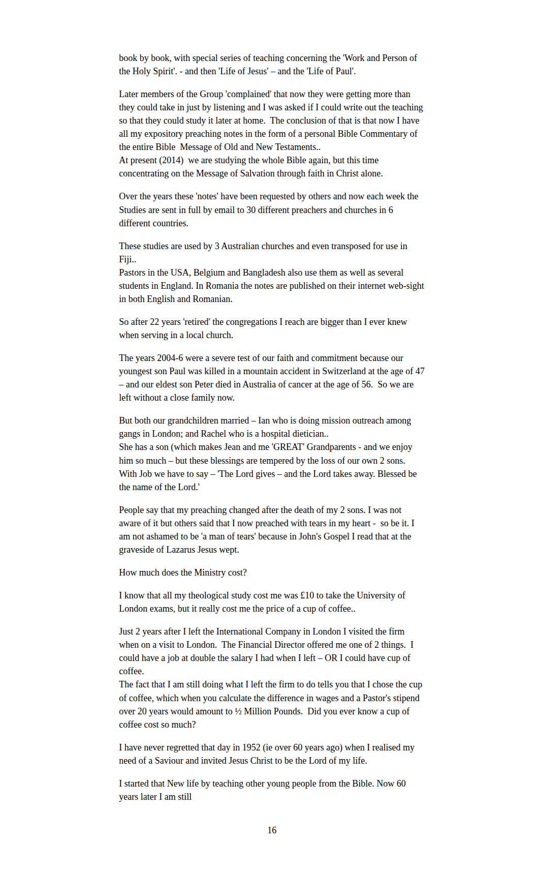book by book, with special series of teaching concerning the 'Work and Person of the Holy Spirit'. - and then 'Life of Jesus' – and the 'Life of Paul'.
Later members of the Group 'complained' that now they were getting more than they could take in just by listening and I was asked if I could write out the teaching so that they could study it later at home. The conclusion of that is that now I have all my expository preaching notes in the form of a personal Bible Commentary of the entire Bible Message of Old and New Testaments..
At present (2014) we are studying the whole Bible again, but this time concentrating on the Message of Salvation through faith in Christ alone.
Over the years these 'notes' have been requested by others and now each week the Studies are sent in full by email to 30 different preachers and churches in 6 different countries.
These studies are used by 3 Australian churches and even transposed for use in Fiji..
Pastors in the USA, Belgium and Bangladesh also use them as well as several students in England. In Romania the notes are published on their internet web-sight in both English and Romanian.
So after 22 years 'retired' the congregations I reach are bigger than I ever knew when serving in a local church.
The years 2004-6 were a severe test of our faith and commitment because our youngest son Paul was killed in a mountain accident in Switzerland at the age of 47 – and our eldest son Peter died in Australia of cancer at the age of 56. So we are left without a close family now.
But both our grandchildren married – Ian who is doing mission outreach among gangs in London; and Rachel who is a hospital dietician..
She has a son (which makes Jean and me 'GREAT' Grandparents - and we enjoy him so much – but these blessings are tempered by the loss of our own 2 sons. With Job we have to say – 'The Lord gives – and the Lord takes away. Blessed be the name of the Lord.'
People say that my preaching changed after the death of my 2 sons. I was not aware of it but others said that I now preached with tears in my heart - so be it. I am not ashamed to be 'a man of tears' because in John's Gospel I read that at the graveside of Lazarus Jesus wept.
How much does the Ministry cost?
I know that all my theological study cost me was £10 to take the University of London exams, but it really cost me the price of a cup of coffee..
Just 2 years after I left the International Company in London I visited the firm when on a visit to London. The Financial Director offered me one of 2 things. I could have a job at double the salary I had when I left – OR I could have cup of coffee.
The fact that I am still doing what I left the firm to do tells you that I chose the cup of coffee, which when you calculate the difference in wages and a Pastor's stipend over 20 years would amount to ½ Million Pounds. Did you ever know a cup of coffee cost so much?
I have never regretted that day in 1952 (ie over 60 years ago) when I realised my need of a Saviour and invited Jesus Christ to be the Lord of my life.
I started that New life by teaching other young people from the Bible. Now 60 years later I am still
16